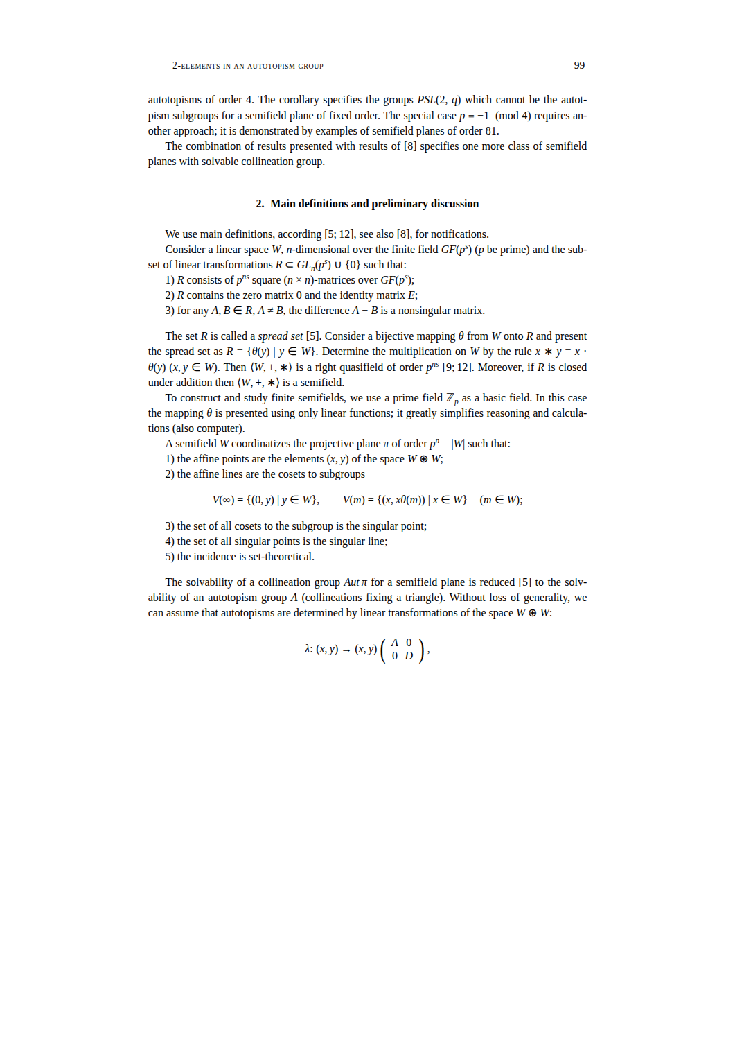2-elements in an autotopism group 99
autotopisms of order 4. The corollary specifies the groups PSL(2, q) which cannot be the autotpism subgroups for a semifield plane of fixed order. The special case p ≡ −1 (mod 4) requires another approach; it is demonstrated by examples of semifield planes of order 81.
The combination of results presented with results of [8] specifies one more class of semifield planes with solvable collineation group.
2. Main definitions and preliminary discussion
We use main definitions, according [5; 12], see also [8], for notifications.
Consider a linear space W, n-dimensional over the finite field GF(ps) (p be prime) and the subset of linear transformations R ⊂ GLn(ps) ∪ {0} such that:
1) R consists of pns square (n × n)-matrices over GF(ps);
2) R contains the zero matrix 0 and the identity matrix E;
3) for any A, B ∈ R, A ≠ B, the difference A − B is a nonsingular matrix.
The set R is called a spread set [5]. Consider a bijective mapping θ from W onto R and present the spread set as R = {θ(y) | y ∈ W}. Determine the multiplication on W by the rule x ∗ y = x · θ(y) (x, y ∈ W). Then ⟨W, +, ∗⟩ is a right quasifield of order pns [9; 12]. Moreover, if R is closed under addition then ⟨W, +, ∗⟩ is a semifield.
To construct and study finite semifields, we use a prime field ℤp as a basic field. In this case the mapping θ is presented using only linear functions; it greatly simplifies reasoning and calculations (also computer).
A semifield W coordinatizes the projective plane π of order pn = |W| such that:
1) the affine points are the elements (x, y) of the space W ⊕ W;
2) the affine lines are the cosets to subgroups
V(∞) = {(0, y) | y ∈ W}, V(m) = {(x, xθ(m)) | x ∈ W} (m ∈ W);
3) the set of all cosets to the subgroup is the singular point;
4) the set of all singular points is the singular line;
5) the incidence is set-theoretical.
The solvability of a collineation group Aut π for a semifield plane is reduced [5] to the solvability of an autotopism group Λ (collineations fixing a triangle). Without loss of generality, we can assume that autotopisms are determined by linear transformations of the space W ⊕ W:
λ: (x, y) → (x, y) (
| A | 0 |
| 0 | D |
) ,